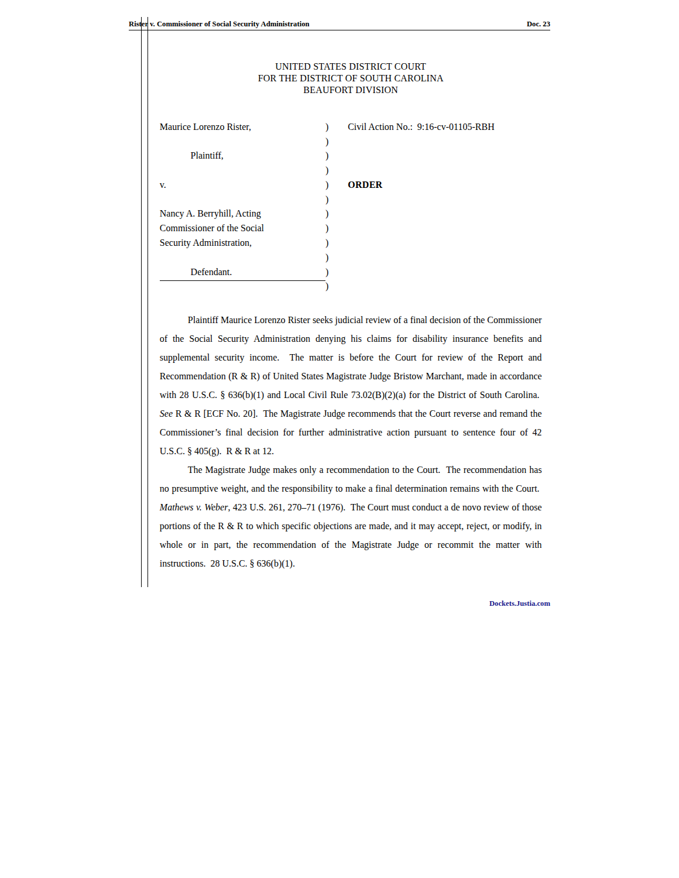Rister v. Commissioner of Social Security Administration Doc. 23
UNITED STATES DISTRICT COURT
FOR THE DISTRICT OF SOUTH CAROLINA
BEAUFORT DIVISION
| Maurice Lorenzo Rister, | ) | Civil Action No.: 9:16-cv-01105-RBH |
| | ) | |
| Plaintiff, | ) | |
| | ) | |
| v. | ) | ORDER |
| | ) | |
| Nancy A. Berryhill, Acting | ) | |
| Commissioner of the Social | ) | |
| Security Administration, | ) | |
| | ) | |
| Defendant. | ) | |
| | ) | |
Plaintiff Maurice Lorenzo Rister seeks judicial review of a final decision of the Commissioner of the Social Security Administration denying his claims for disability insurance benefits and supplemental security income. The matter is before the Court for review of the Report and Recommendation (R & R) of United States Magistrate Judge Bristow Marchant, made in accordance with 28 U.S.C. § 636(b)(1) and Local Civil Rule 73.02(B)(2)(a) for the District of South Carolina. See R & R [ECF No. 20]. The Magistrate Judge recommends that the Court reverse and remand the Commissioner’s final decision for further administrative action pursuant to sentence four of 42 U.S.C. § 405(g). R & R at 12.
The Magistrate Judge makes only a recommendation to the Court. The recommendation has no presumptive weight, and the responsibility to make a final determination remains with the Court. Mathews v. Weber, 423 U.S. 261, 270–71 (1976). The Court must conduct a de novo review of those portions of the R & R to which specific objections are made, and it may accept, reject, or modify, in whole or in part, the recommendation of the Magistrate Judge or recommit the matter with instructions. 28 U.S.C. § 636(b)(1).
Dockets.Justia.com